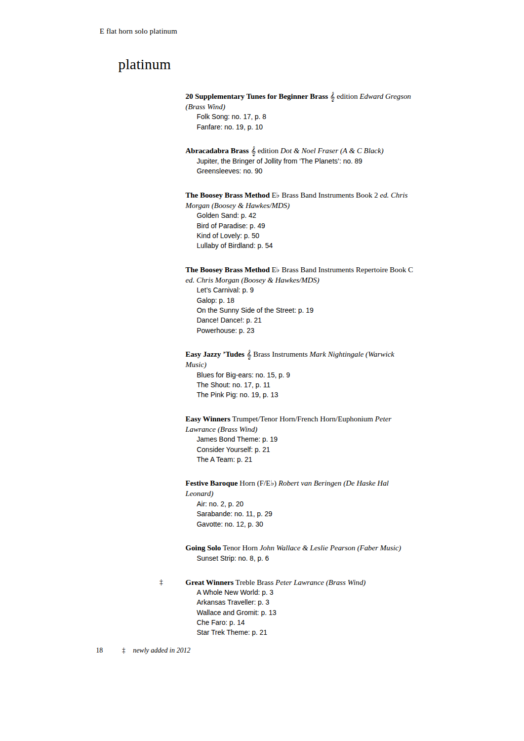E flat horn solo platinum
platinum
20 Supplementary Tunes for Beginner Brass 𝄞 edition Edward Gregson (Brass Wind)
Folk Song: no. 17, p. 8
Fanfare: no. 19, p. 10
Abracadabra Brass 𝄞 edition Dot & Noel Fraser (A & C Black)
Jupiter, the Bringer of Jollity from ‘The Planets’: no. 89
Greensleeves: no. 90
The Boosey Brass Method E♭ Brass Band Instruments Book 2 ed. Chris Morgan (Boosey & Hawkes/MDS)
Golden Sand: p. 42
Bird of Paradise: p. 49
Kind of Lovely: p. 50
Lullaby of Birdland: p. 54
The Boosey Brass Method E♭ Brass Band Instruments Repertoire Book C ed. Chris Morgan (Boosey & Hawkes/MDS)
Let’s Carnival: p. 9
Galop: p. 18
On the Sunny Side of the Street: p. 19
Dance! Dance!: p. 21
Powerhouse: p. 23
Easy Jazzy ’Tudes 𝄞 Brass Instruments Mark Nightingale (Warwick Music)
Blues for Big-ears: no. 15, p. 9
The Shout: no. 17, p. 11
The Pink Pig: no. 19, p. 13
Easy Winners Trumpet/Tenor Horn/French Horn/Euphonium Peter Lawrance (Brass Wind)
James Bond Theme: p. 19
Consider Yourself: p. 21
The A Team: p. 21
Festive Baroque Horn (F/E♭) Robert van Beringen (De Haske Hal Leonard)
Air: no. 2, p. 20
Sarabande: no. 11, p. 29
Gavotte: no. 12, p. 30
Going Solo Tenor Horn John Wallace & Leslie Pearson (Faber Music)
Sunset Strip: no. 8, p. 6
‡
Great Winners Treble Brass Peter Lawrance (Brass Wind)
A Whole New World: p. 3
Arkansas Traveller: p. 3
Wallace and Gromit: p. 13
Che Faro: p. 14
Star Trek Theme: p. 21
18‡newly added in 2012